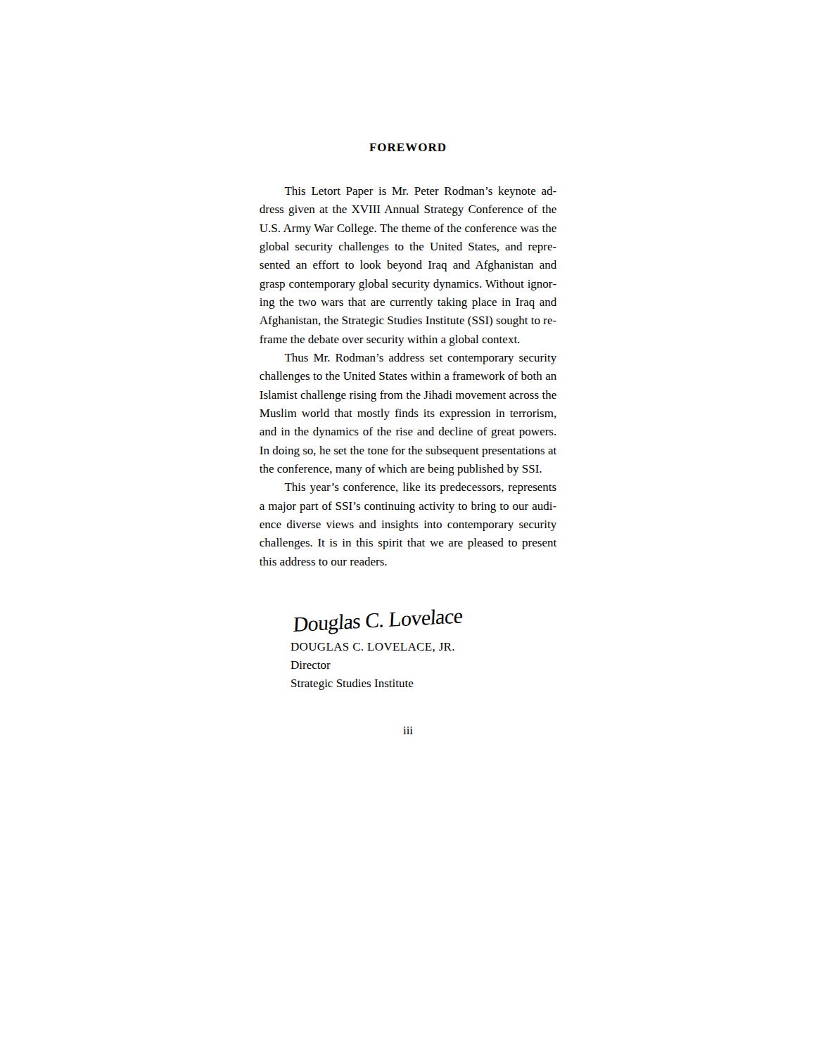Foreword
This Letort Paper is Mr. Peter Rodman’s keynote address given at the XVIII Annual Strategy Conference of the U.S. Army War College. The theme of the conference was the global security challenges to the United States, and represented an effort to look beyond Iraq and Afghanistan and grasp contemporary global security dynamics. Without ignoring the two wars that are currently taking place in Iraq and Afghanistan, the Strategic Studies Institute (SSI) sought to reframe the debate over security within a global context.
Thus Mr. Rodman’s address set contemporary security challenges to the United States within a framework of both an Islamist challenge rising from the Jihadi movement across the Muslim world that mostly finds its expression in terrorism, and in the dynamics of the rise and decline of great powers. In doing so, he set the tone for the subsequent presentations at the conference, many of which are being published by SSI.
This year’s conference, like its predecessors, represents a major part of SSI’s continuing activity to bring to our audience diverse views and insights into contemporary security challenges. It is in this spirit that we are pleased to present this address to our readers.
Douglas C. Lovelace
DOUGLAS C. LOVELACE, JR.
Director
Strategic Studies Institute
iii